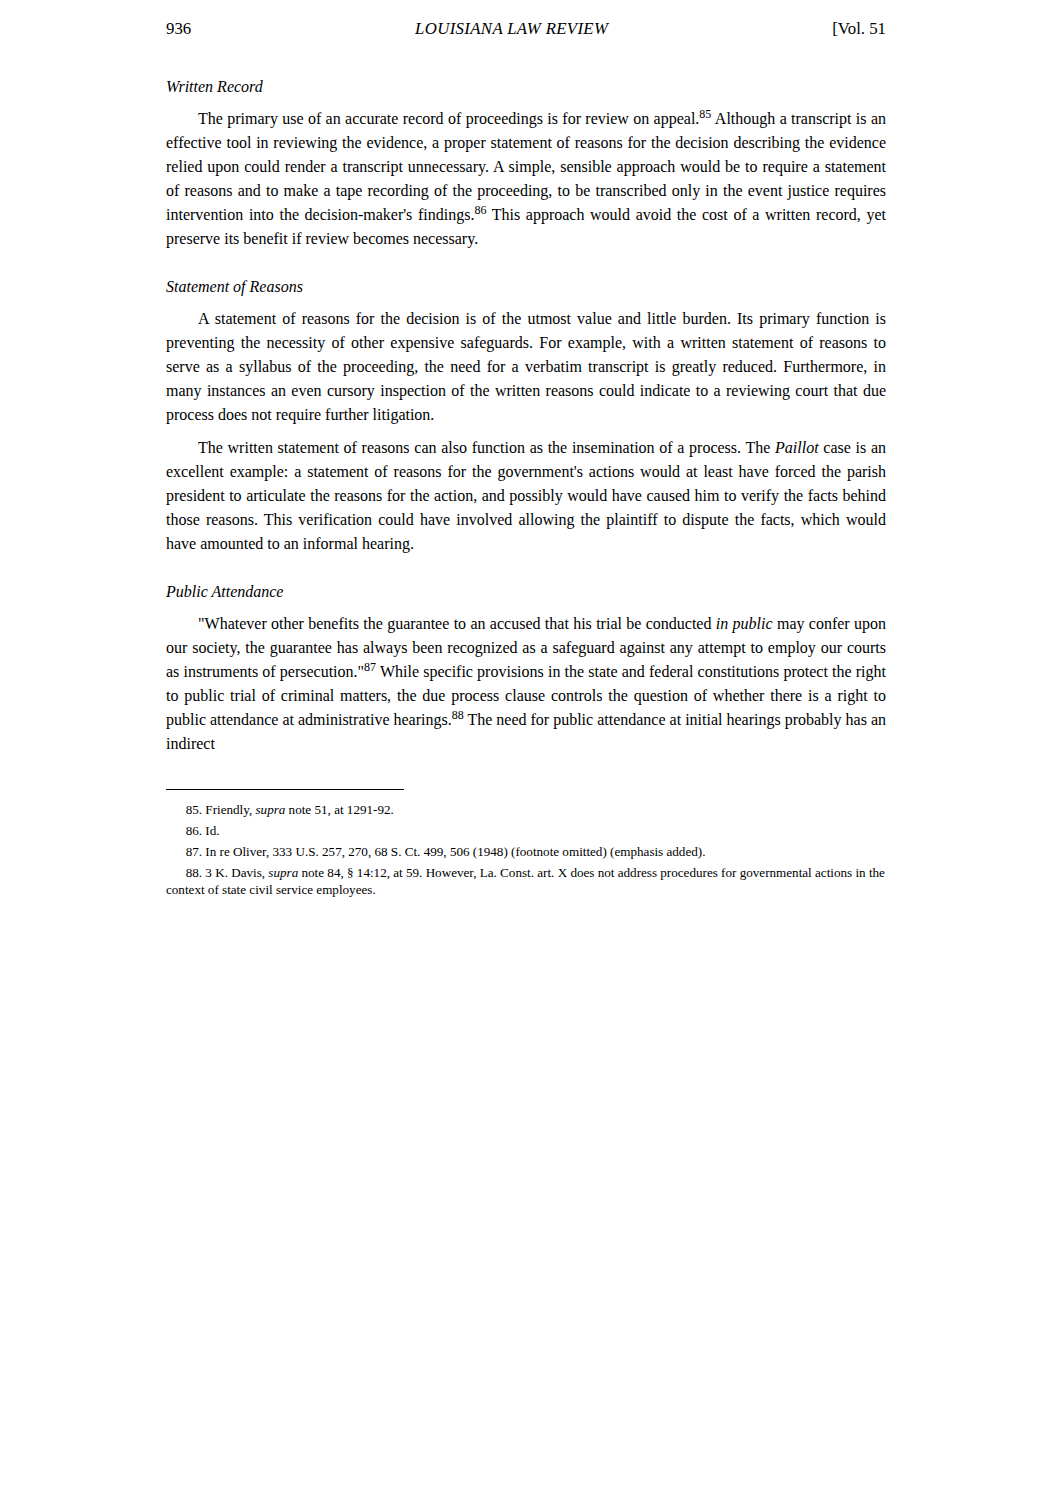936 LOUISIANA LAW REVIEW [Vol. 51
Written Record
The primary use of an accurate record of proceedings is for review on appeal.85 Although a transcript is an effective tool in reviewing the evidence, a proper statement of reasons for the decision describing the evidence relied upon could render a transcript unnecessary. A simple, sensible approach would be to require a statement of reasons and to make a tape recording of the proceeding, to be transcribed only in the event justice requires intervention into the decision-maker's findings.86 This approach would avoid the cost of a written record, yet preserve its benefit if review becomes necessary.
Statement of Reasons
A statement of reasons for the decision is of the utmost value and little burden. Its primary function is preventing the necessity of other expensive safeguards. For example, with a written statement of reasons to serve as a syllabus of the proceeding, the need for a verbatim transcript is greatly reduced. Furthermore, in many instances an even cursory inspection of the written reasons could indicate to a reviewing court that due process does not require further litigation.
The written statement of reasons can also function as the insemination of a process. The Paillot case is an excellent example: a statement of reasons for the government's actions would at least have forced the parish president to articulate the reasons for the action, and possibly would have caused him to verify the facts behind those reasons. This verification could have involved allowing the plaintiff to dispute the facts, which would have amounted to an informal hearing.
Public Attendance
"Whatever other benefits the guarantee to an accused that his trial be conducted in public may confer upon our society, the guarantee has always been recognized as a safeguard against any attempt to employ our courts as instruments of persecution."87 While specific provisions in the state and federal constitutions protect the right to public trial of criminal matters, the due process clause controls the question of whether there is a right to public attendance at administrative hearings.88 The need for public attendance at initial hearings probably has an indirect
85. Friendly, supra note 51, at 1291-92.
86. Id.
87. In re Oliver, 333 U.S. 257, 270, 68 S. Ct. 499, 506 (1948) (footnote omitted) (emphasis added).
88. 3 K. Davis, supra note 84, § 14:12, at 59. However, La. Const. art. X does not address procedures for governmental actions in the context of state civil service employees.